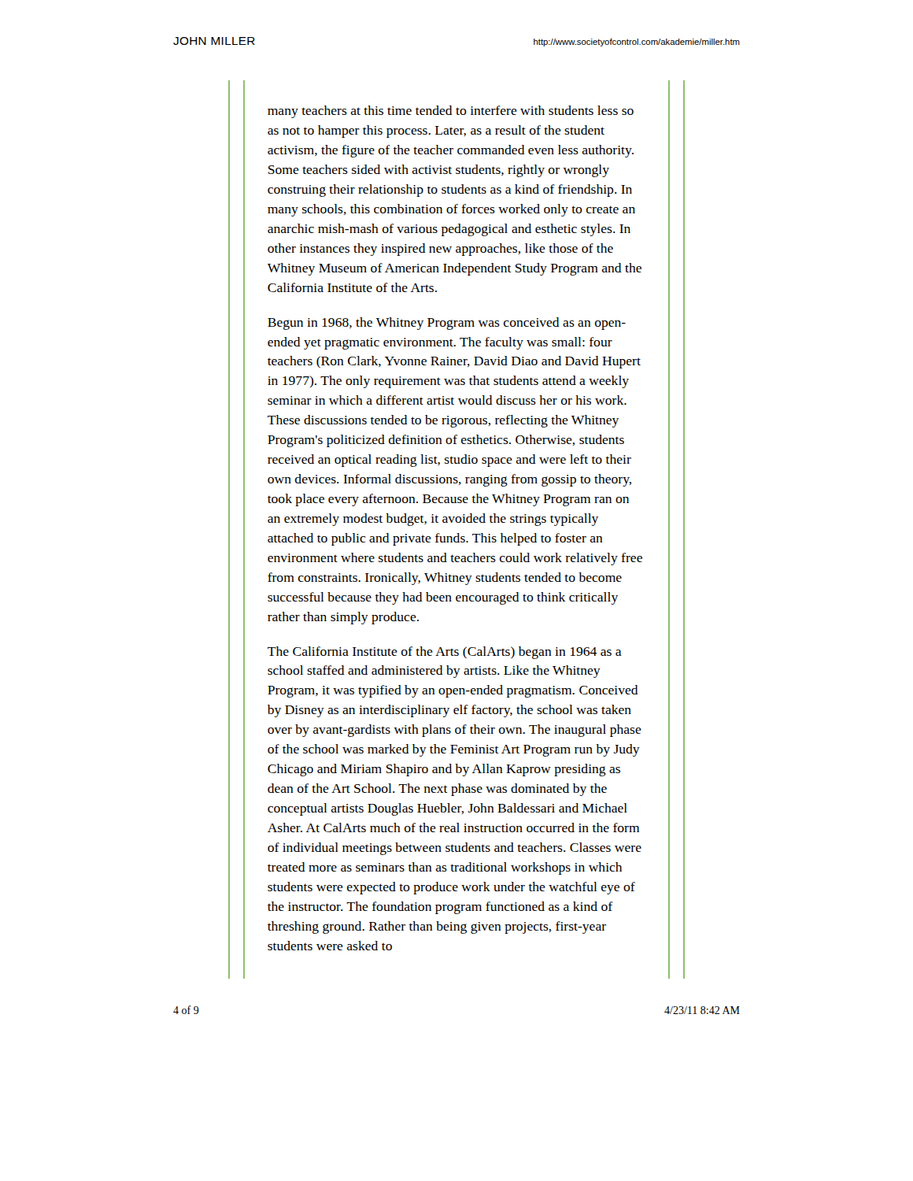JOHN MILLER http://www.societyofcontrol.com/akademie/miller.htm
many teachers at this time tended to interfere with students less so as not to hamper this process. Later, as a result of the student activism, the figure of the teacher commanded even less authority. Some teachers sided with activist students, rightly or wrongly construing their relationship to students as a kind of friendship. In many schools, this combination of forces worked only to create an anarchic mish-mash of various pedagogical and esthetic styles. In other instances they inspired new approaches, like those of the Whitney Museum of American Independent Study Program and the California Institute of the Arts.
Begun in 1968, the Whitney Program was conceived as an open-ended yet pragmatic environment. The faculty was small: four teachers (Ron Clark, Yvonne Rainer, David Diao and David Hupert in 1977). The only requirement was that students attend a weekly seminar in which a different artist would discuss her or his work. These discussions tended to be rigorous, reflecting the Whitney Program's politicized definition of esthetics. Otherwise, students received an optical reading list, studio space and were left to their own devices. Informal discussions, ranging from gossip to theory, took place every afternoon. Because the Whitney Program ran on an extremely modest budget, it avoided the strings typically attached to public and private funds. This helped to foster an environment where students and teachers could work relatively free from constraints. Ironically, Whitney students tended to become successful because they had been encouraged to think critically rather than simply produce.
The California Institute of the Arts (CalArts) began in 1964 as a school staffed and administered by artists. Like the Whitney Program, it was typified by an open-ended pragmatism. Conceived by Disney as an interdisciplinary elf factory, the school was taken over by avant-gardists with plans of their own. The inaugural phase of the school was marked by the Feminist Art Program run by Judy Chicago and Miriam Shapiro and by Allan Kaprow presiding as dean of the Art School. The next phase was dominated by the conceptual artists Douglas Huebler, John Baldessari and Michael Asher. At CalArts much of the real instruction occurred in the form of individual meetings between students and teachers. Classes were treated more as seminars than as traditional workshops in which students were expected to produce work under the watchful eye of the instructor. The foundation program functioned as a kind of threshing ground. Rather than being given projects, first-year students were asked to
4 of 9 4/23/11 8:42 AM